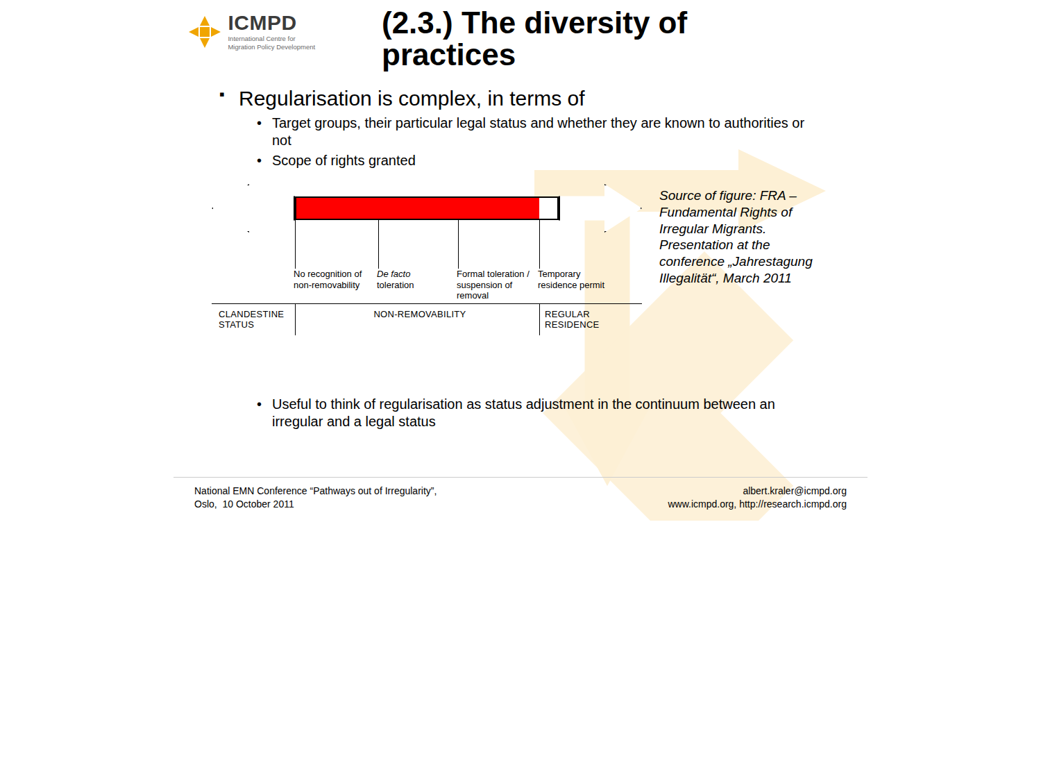ICMPD
International Centre for
Migration Policy Development
(2.3.) The diversity of practices
Regularisation is complex, in terms of
Target groups, their particular legal status and whether they are known to authorities or not
Scope of rights granted
No recognition of
non-removability
De facto
toleration
Formal toleration /
suspension of removal
Temporary
residence permit
CLANDESTINE
STATUS
NON-REMOVABILITY
REGULAR
RESIDENCE
Source of figure: FRA – Fundamental Rights of Irregular Migrants. Presentation at the conference „Jahrestagung Illegalität“, March 2011
Useful to think of regularisation as status adjustment in the continuum between an irregular and a legal status
National EMN Conference “Pathways out of Irregularity”,
Oslo, 10 October 2011
albert.kraler@icmpd.org
www.icmpd.org, http://research.icmpd.org